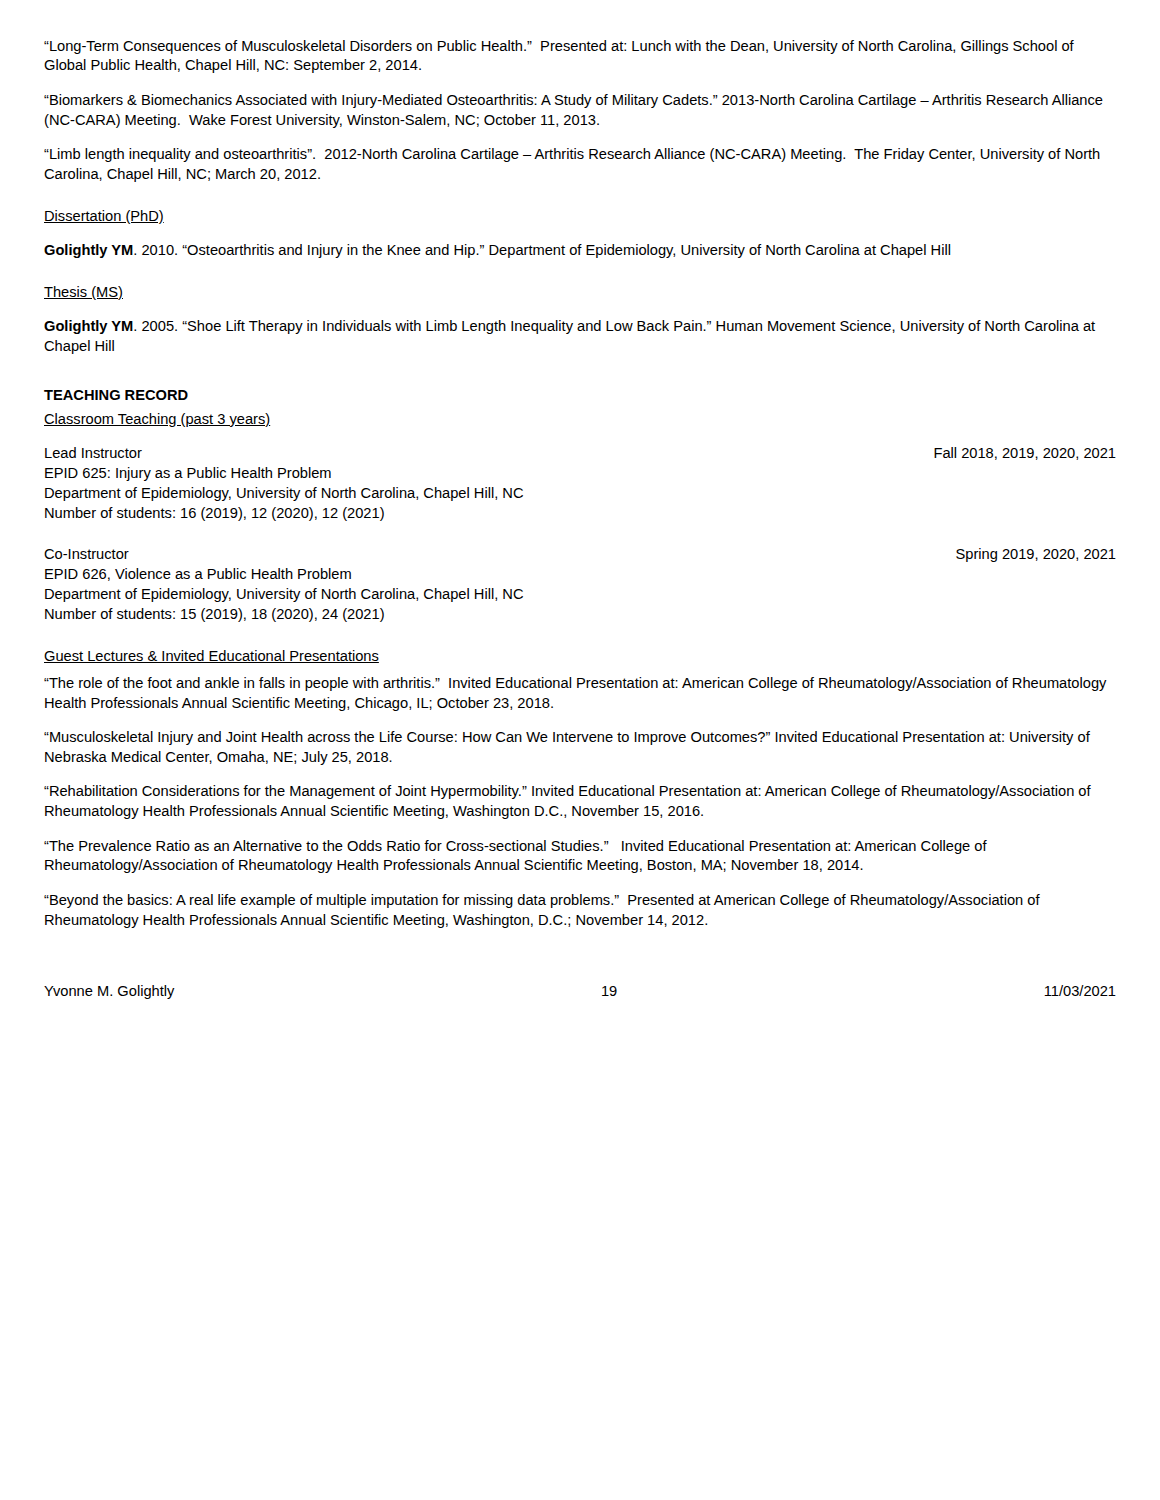“Long-Term Consequences of Musculoskeletal Disorders on Public Health.” Presented at: Lunch with the Dean, University of North Carolina, Gillings School of Global Public Health, Chapel Hill, NC: September 2, 2014.
“Biomarkers & Biomechanics Associated with Injury-Mediated Osteoarthritis: A Study of Military Cadets.” 2013-North Carolina Cartilage – Arthritis Research Alliance (NC-CARA) Meeting. Wake Forest University, Winston-Salem, NC; October 11, 2013.
“Limb length inequality and osteoarthritis”. 2012-North Carolina Cartilage – Arthritis Research Alliance (NC-CARA) Meeting. The Friday Center, University of North Carolina, Chapel Hill, NC; March 20, 2012.
Dissertation (PhD)
Golightly YM. 2010. “Osteoarthritis and Injury in the Knee and Hip.” Department of Epidemiology, University of North Carolina at Chapel Hill
Thesis (MS)
Golightly YM. 2005. “Shoe Lift Therapy in Individuals with Limb Length Inequality and Low Back Pain.” Human Movement Science, University of North Carolina at Chapel Hill
TEACHING RECORD
Classroom Teaching (past 3 years)
Lead Instructor Fall 2018, 2019, 2020, 2021
EPID 625: Injury as a Public Health Problem
Department of Epidemiology, University of North Carolina, Chapel Hill, NC
Number of students: 16 (2019), 12 (2020), 12 (2021)
Co-Instructor Spring 2019, 2020, 2021
EPID 626, Violence as a Public Health Problem
Department of Epidemiology, University of North Carolina, Chapel Hill, NC
Number of students: 15 (2019), 18 (2020), 24 (2021)
Guest Lectures & Invited Educational Presentations
“The role of the foot and ankle in falls in people with arthritis.” Invited Educational Presentation at: American College of Rheumatology/Association of Rheumatology Health Professionals Annual Scientific Meeting, Chicago, IL; October 23, 2018.
“Musculoskeletal Injury and Joint Health across the Life Course: How Can We Intervene to Improve Outcomes?” Invited Educational Presentation at: University of Nebraska Medical Center, Omaha, NE; July 25, 2018.
“Rehabilitation Considerations for the Management of Joint Hypermobility.” Invited Educational Presentation at: American College of Rheumatology/Association of Rheumatology Health Professionals Annual Scientific Meeting, Washington D.C., November 15, 2016.
“The Prevalence Ratio as an Alternative to the Odds Ratio for Cross-sectional Studies.” Invited Educational Presentation at: American College of Rheumatology/Association of Rheumatology Health Professionals Annual Scientific Meeting, Boston, MA; November 18, 2014.
“Beyond the basics: A real life example of multiple imputation for missing data problems.” Presented at American College of Rheumatology/Association of Rheumatology Health Professionals Annual Scientific Meeting, Washington, D.C.; November 14, 2012.
Yvonne M. Golightly 19 11/03/2021